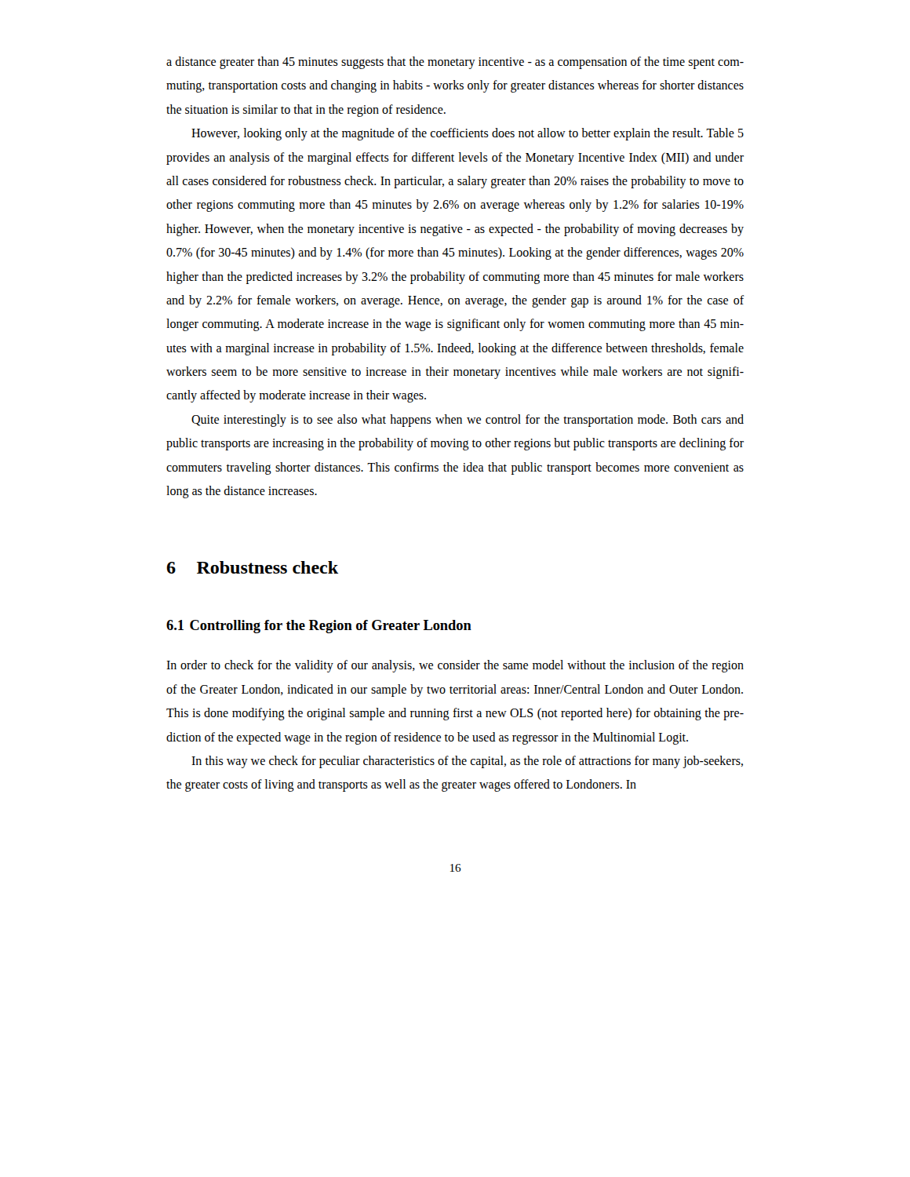a distance greater than 45 minutes suggests that the monetary incentive - as a compensation of the time spent commuting, transportation costs and changing in habits - works only for greater distances whereas for shorter distances the situation is similar to that in the region of residence.
However, looking only at the magnitude of the coefficients does not allow to better explain the result. Table 5 provides an analysis of the marginal effects for different levels of the Monetary Incentive Index (MII) and under all cases considered for robustness check. In particular, a salary greater than 20% raises the probability to move to other regions commuting more than 45 minutes by 2.6% on average whereas only by 1.2% for salaries 10-19% higher. However, when the monetary incentive is negative - as expected - the probability of moving decreases by 0.7% (for 30-45 minutes) and by 1.4% (for more than 45 minutes). Looking at the gender differences, wages 20% higher than the predicted increases by 3.2% the probability of commuting more than 45 minutes for male workers and by 2.2% for female workers, on average. Hence, on average, the gender gap is around 1% for the case of longer commuting. A moderate increase in the wage is significant only for women commuting more than 45 minutes with a marginal increase in probability of 1.5%. Indeed, looking at the difference between thresholds, female workers seem to be more sensitive to increase in their monetary incentives while male workers are not significantly affected by moderate increase in their wages.
Quite interestingly is to see also what happens when we control for the transportation mode. Both cars and public transports are increasing in the probability of moving to other regions but public transports are declining for commuters traveling shorter distances. This confirms the idea that public transport becomes more convenient as long as the distance increases.
6 Robustness check
6.1 Controlling for the Region of Greater London
In order to check for the validity of our analysis, we consider the same model without the inclusion of the region of the Greater London, indicated in our sample by two territorial areas: Inner/Central London and Outer London. This is done modifying the original sample and running first a new OLS (not reported here) for obtaining the prediction of the expected wage in the region of residence to be used as regressor in the Multinomial Logit.
In this way we check for peculiar characteristics of the capital, as the role of attractions for many job-seekers, the greater costs of living and transports as well as the greater wages offered to Londoners. In
16